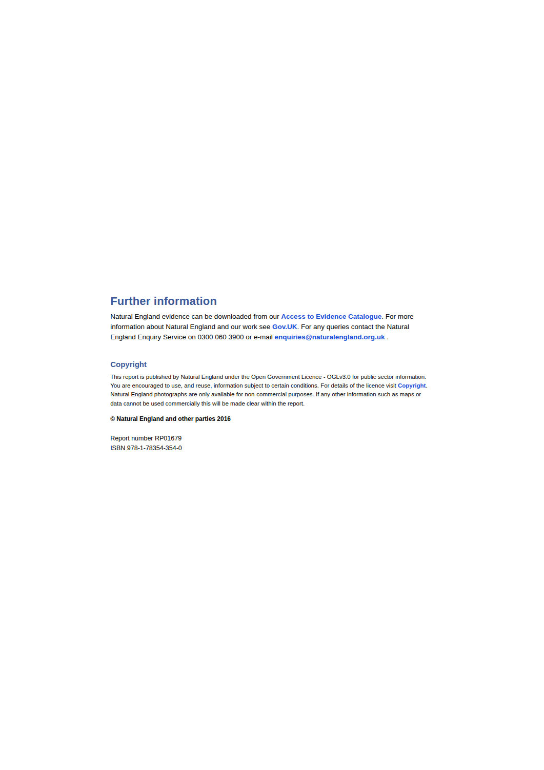Further information
Natural England evidence can be downloaded from our Access to Evidence Catalogue. For more information about Natural England and our work see Gov.UK. For any queries contact the Natural England Enquiry Service on 0300 060 3900 or e-mail enquiries@naturalengland.org.uk .
Copyright
This report is published by Natural England under the Open Government Licence - OGLv3.0 for public sector information. You are encouraged to use, and reuse, information subject to certain conditions. For details of the licence visit Copyright. Natural England photographs are only available for non-commercial purposes. If any other information such as maps or data cannot be used commercially this will be made clear within the report.
© Natural England and other parties 2016
Report number RP01679
ISBN 978-1-78354-354-0